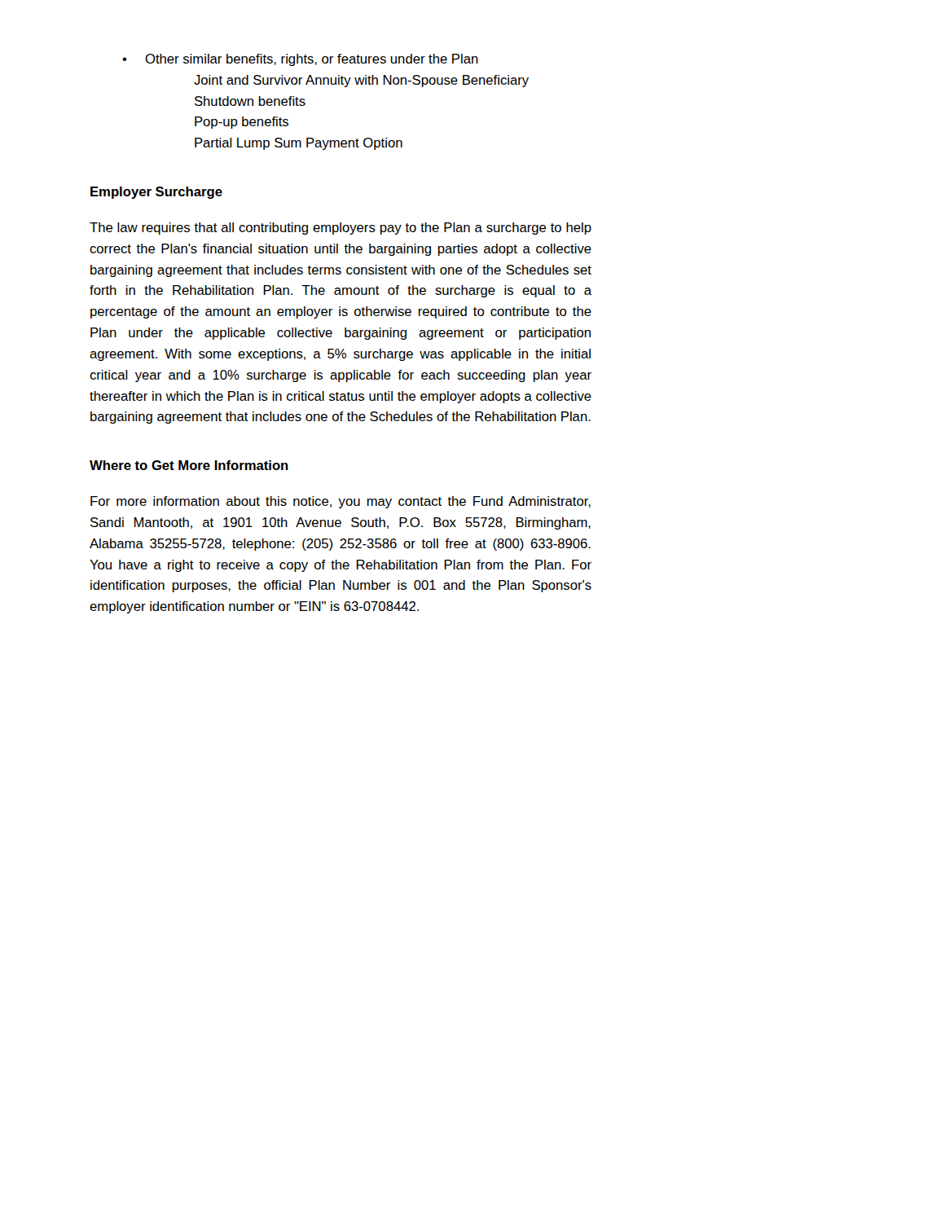Other similar benefits, rights, or features under the Plan
Joint and Survivor Annuity with Non-Spouse Beneficiary
Shutdown benefits
Pop-up benefits
Partial Lump Sum Payment Option
Employer Surcharge
The law requires that all contributing employers pay to the Plan a surcharge to help correct the Plan's financial situation until the bargaining parties adopt a collective bargaining agreement that includes terms consistent with one of the Schedules set forth in the Rehabilitation Plan. The amount of the surcharge is equal to a percentage of the amount an employer is otherwise required to contribute to the Plan under the applicable collective bargaining agreement or participation agreement. With some exceptions, a 5% surcharge was applicable in the initial critical year and a 10% surcharge is applicable for each succeeding plan year thereafter in which the Plan is in critical status until the employer adopts a collective bargaining agreement that includes one of the Schedules of the Rehabilitation Plan.
Where to Get More Information
For more information about this notice, you may contact the Fund Administrator, Sandi Mantooth, at 1901 10th Avenue South, P.O. Box 55728, Birmingham, Alabama 35255-5728, telephone: (205) 252-3586 or toll free at (800) 633-8906. You have a right to receive a copy of the Rehabilitation Plan from the Plan. For identification purposes, the official Plan Number is 001 and the Plan Sponsor's employer identification number or "EIN" is 63-0708442.